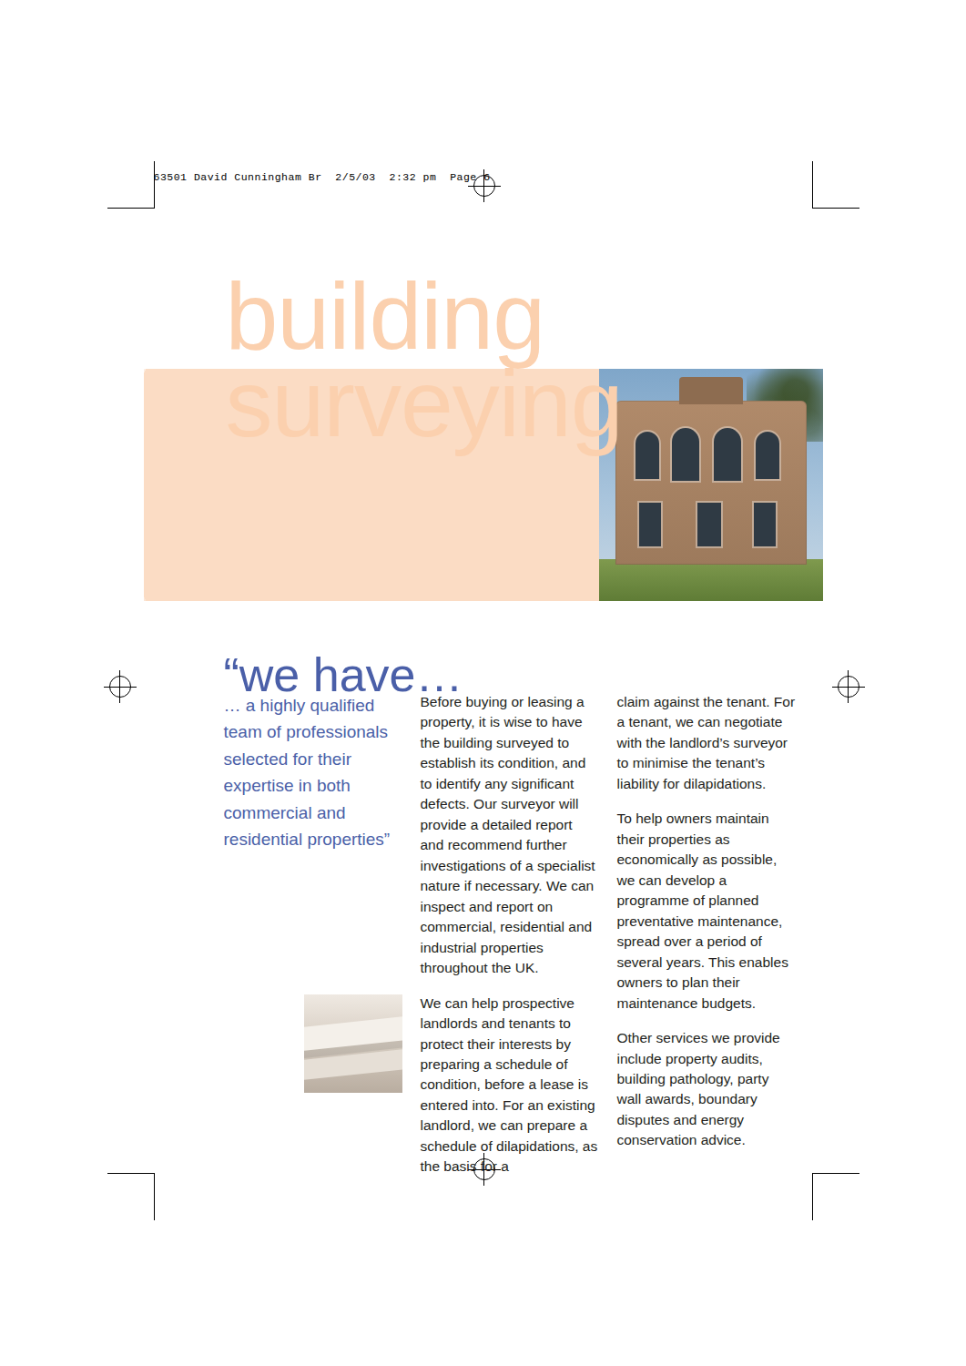63501 David Cunningham Br 2/5/03 2:32 pm Page 6
building
surveying
“we have…
… a highly qualified team of professionals selected for their expertise in both commercial and residential properties”
Before buying or leasing a property, it is wise to have the building surveyed to establish its condition, and to identify any significant defects. Our surveyor will provide a detailed report and recommend further investigations of a specialist nature if necessary. We can inspect and report on commercial, residential and industrial properties throughout the UK.
We can help prospective landlords and tenants to protect their interests by preparing a schedule of condition, before a lease is entered into. For an existing landlord, we can prepare a schedule of dilapidations, as the basis for a
claim against the tenant. For a tenant, we can negotiate with the landlord’s surveyor to minimise the tenant’s liability for dilapidations.
To help owners maintain their properties as economically as possible, we can develop a programme of planned preventative maintenance, spread over a period of several years. This enables owners to plan their maintenance budgets.
Other services we provide include property audits, building pathology, party wall awards, boundary disputes and energy conservation advice.